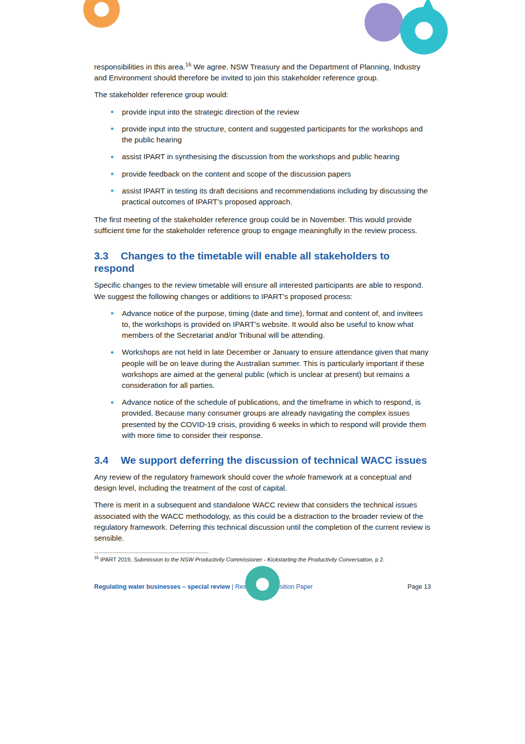responsibilities in this area.16 We agree. NSW Treasury and the Department of Planning, Industry and Environment should therefore be invited to join this stakeholder reference group.
The stakeholder reference group would:
provide input into the strategic direction of the review
provide input into the structure, content and suggested participants for the workshops and the public hearing
assist IPART in synthesising the discussion from the workshops and public hearing
provide feedback on the content and scope of the discussion papers
assist IPART in testing its draft decisions and recommendations including by discussing the practical outcomes of IPART’s proposed approach.
The first meeting of the stakeholder reference group could be in November. This would provide sufficient time for the stakeholder reference group to engage meaningfully in the review process.
3.3 Changes to the timetable will enable all stakeholders to respond
Specific changes to the review timetable will ensure all interested participants are able to respond. We suggest the following changes or additions to IPART’s proposed process:
Advance notice of the purpose, timing (date and time), format and content of, and invitees to, the workshops is provided on IPART’s website. It would also be useful to know what members of the Secretariat and/or Tribunal will be attending.
Workshops are not held in late December or January to ensure attendance given that many people will be on leave during the Australian summer. This is particularly important if these workshops are aimed at the general public (which is unclear at present) but remains a consideration for all parties.
Advance notice of the schedule of publications, and the timeframe in which to respond, is provided. Because many consumer groups are already navigating the complex issues presented by the COVID-19 crisis, providing 6 weeks in which to respond will provide them with more time to consider their response.
3.4 We support deferring the discussion of technical WACC issues
Any review of the regulatory framework should cover the whole framework at a conceptual and design level, including the treatment of the cost of capital.
There is merit in a subsequent and standalone WACC review that considers the technical issues associated with the WACC methodology, as this could be a distraction to the broader review of the regulatory framework. Deferring this technical discussion until the completion of the current review is sensible.
16 IPART 2019, Submission to the NSW Productivity Commissioner - Kickstarting the Productivity Conversation, p 2.
Regulating water businesses – special review | Response to Position Paper
Page 13